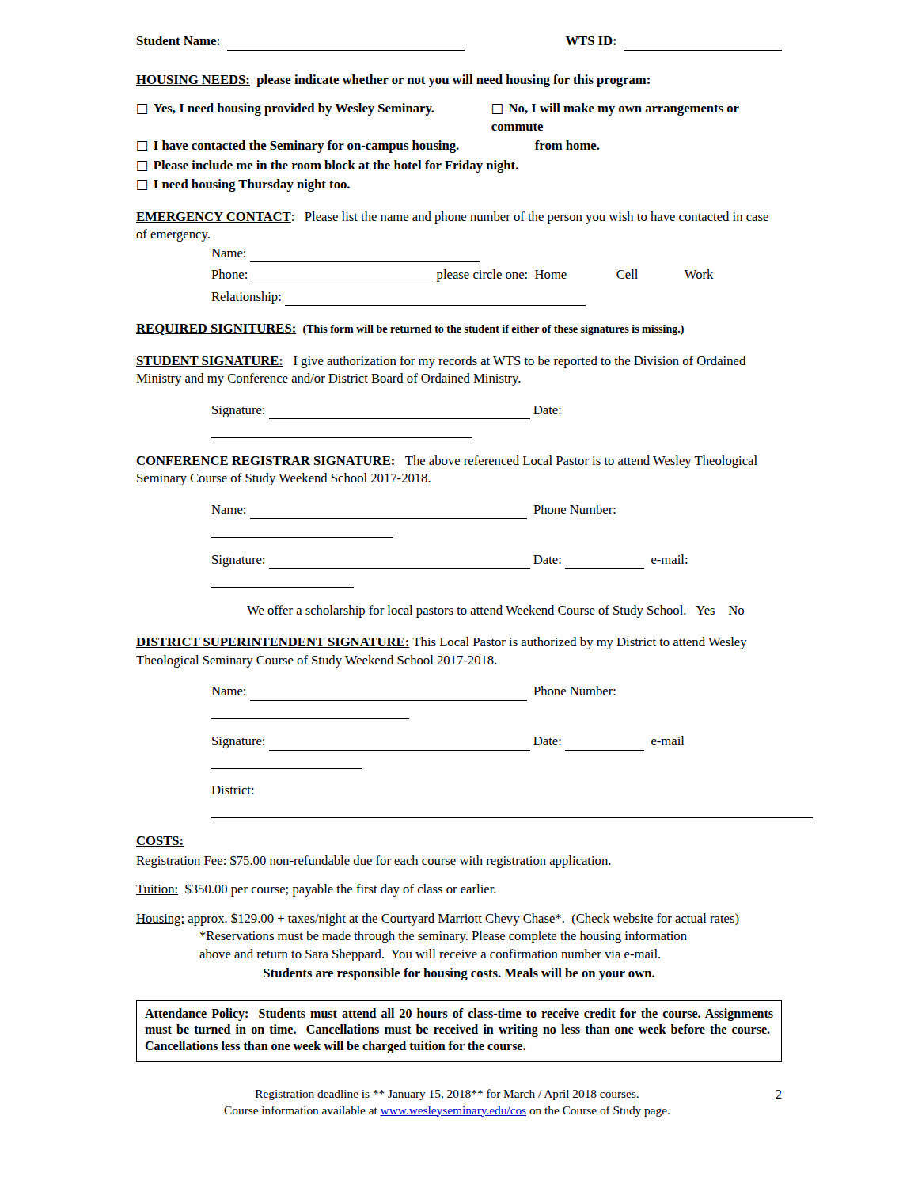Student Name:
WTS ID:
HOUSING NEEDS:
please indicate whether or not you will need housing for this program:
□Yes, I need housing provided by Wesley Seminary.
□No, I will make my own arrangements or commute
□I have contacted the Seminary for on-campus housing.
from home.
□Please include me in the room block at the hotel for Friday night.
□I need housing Thursday night too.
EMERGENCY CONTACT
: Please list the name and phone number of the person you wish to have contacted in case of emergency.
Name:
Phone: please circle one: Home Cell Work
Relationship:
REQUIRED SIGNITURES:
(This form will be returned to the student if either of these signatures is missing.)
STUDENT SIGNATURE:
I give authorization for my records at WTS to be reported to the Division of Ordained Ministry and my Conference and/or District Board of Ordained Ministry.
Signature: Date:
CONFERENCE REGISTRAR SIGNATURE:
The above referenced Local Pastor is to attend Wesley Theological Seminary Course of Study Weekend School 2017-2018.
Name: Phone Number:
Signature: Date: e-mail:
We offer a scholarship for local pastors to attend Weekend Course of Study School. Yes No
DISTRICT SUPERINTENDENT SIGNATURE:
This Local Pastor is authorized by my District to attend Wesley Theological Seminary Course of Study Weekend School 2017-2018.
Name: Phone Number:
Signature: Date: e-mail
District:
COSTS:
Registration Fee: $75.00 non-refundable due for each course with registration application.
Tuition: $350.00 per course; payable the first day of class or earlier.
Housing: approx. $129.00 + taxes/night at the Courtyard Marriott Chevy Chase*. (Check website for actual rates) *Reservations must be made through the seminary. Please complete the housing information above and return to Sara Sheppard. You will receive a confirmation number via e-mail. Students are responsible for housing costs. Meals will be on your own.
Attendance Policy: Students must attend all 20 hours of class-time to receive credit for the course. Assignments must be turned in on time. Cancellations must be received in writing no less than one week before the course. Cancellations less than one week will be charged tuition for the course.
2
Registration deadline is ** January 15, 2018** for March / April 2018 courses.
Course information available at www.wesleyseminary.edu/cos on the Course of Study page.